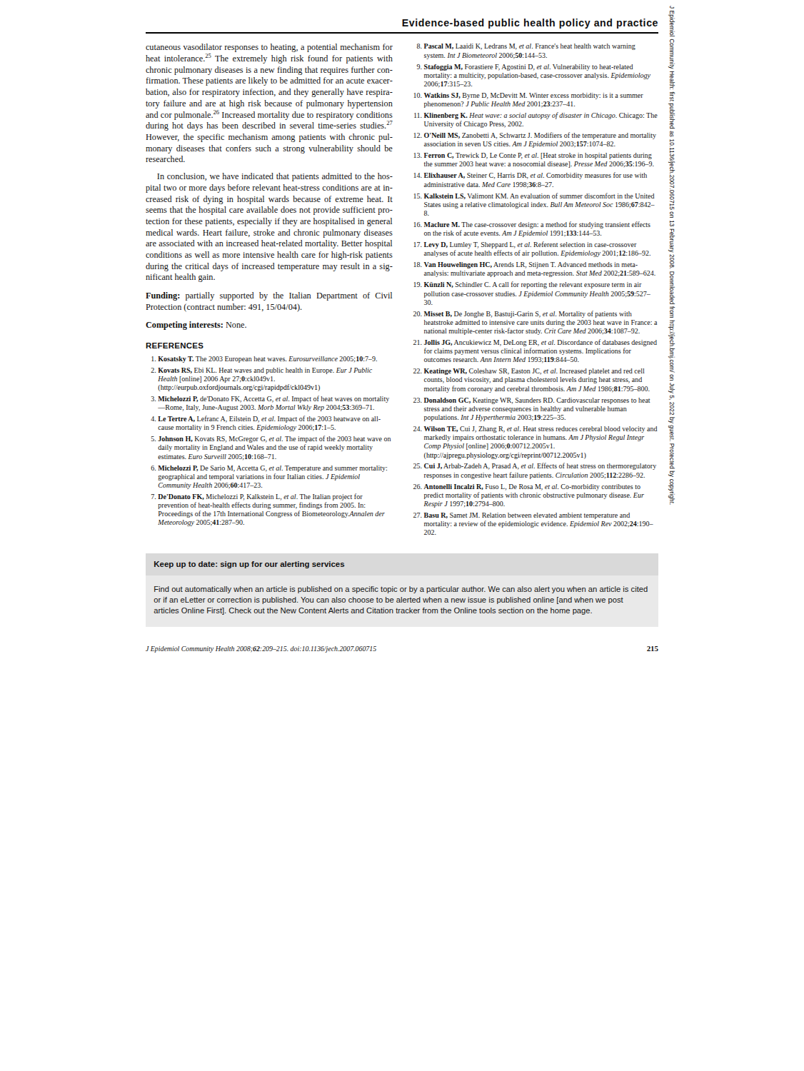J Epidemiol Community Health: first published as 10.1136/jech.2007.060715 on 13 February 2008. Downloaded from http://jech.bmj.com/ on July 5, 2022 by guest. Protected by copyright.
Evidence-based public health policy and practice
cutaneous vasodilator responses to heating, a potential mechanism for heat intolerance.25 The extremely high risk found for patients with chronic pulmonary diseases is a new finding that requires further confirmation. These patients are likely to be admitted for an acute exacerbation, also for respiratory infection, and they generally have respiratory failure and are at high risk because of pulmonary hypertension and cor pulmonale.26 Increased mortality due to respiratory conditions during hot days has been described in several time-series studies.27 However, the specific mechanism among patients with chronic pulmonary diseases that confers such a strong vulnerability should be researched.
In conclusion, we have indicated that patients admitted to the hospital two or more days before relevant heat-stress conditions are at increased risk of dying in hospital wards because of extreme heat. It seems that the hospital care available does not provide sufficient protection for these patients, especially if they are hospitalised in general medical wards. Heart failure, stroke and chronic pulmonary diseases are associated with an increased heat-related mortality. Better hospital conditions as well as more intensive health care for high-risk patients during the critical days of increased temperature may result in a significant health gain.
Funding: partially supported by the Italian Department of Civil Protection (contract number: 491, 15/04/04).
Competing interests: None.
REFERENCES
Kosatsky T. The 2003 European heat waves. Eurosurveillance 2005;10:7–9.
Kovats RS, Ebi KL. Heat waves and public health in Europe. Eur J Public Health [online] 2006 Apr 27;0:ckl049v1. (http://eurpub.oxfordjournals.org/cgi/rapidpdf/ckl049v1)
Michelozzi P, de'Donato FK, Accetta G, et al. Impact of heat waves on mortality—Rome, Italy, June-August 2003. Morb Mortal Wkly Rep 2004;53:369–71.
Le Tertre A, Lefranc A, Eilstein D, et al. Impact of the 2003 heatwave on all-cause mortality in 9 French cities. Epidemiology 2006;17:1–5.
Johnson H, Kovats RS, McGregor G, et al. The impact of the 2003 heat wave on daily mortality in England and Wales and the use of rapid weekly mortality estimates. Euro Surveill 2005;10:168–71.
Michelozzi P, De Sario M, Accetta G, et al. Temperature and summer mortality: geographical and temporal variations in four Italian cities. J Epidemiol Community Health 2006;60:417–23.
De'Donato FK, Michelozzi P, Kalkstein L, et al. The Italian project for prevention of heat-health effects during summer, findings from 2005. In: Proceedings of the 17th International Congress of Biometeorology.Annalen der Meteorology 2005;41:287–90.
Pascal M, Laaidi K, Ledrans M, et al. France's heat health watch warning system. Int J Biometeorol 2006;50:144–53.
Stafoggia M, Forastiere F, Agostini D, et al. Vulnerability to heat-related mortality: a multicity, population-based, case-crossover analysis. Epidemiology 2006;17:315–23.
Watkins SJ, Byrne D, McDevitt M. Winter excess morbidity: is it a summer phenomenon? J Public Health Med 2001;23:237–41.
Klinenberg K. Heat wave: a social autopsy of disaster in Chicago. Chicago: The University of Chicago Press, 2002.
O'Neill MS, Zanobetti A, Schwartz J. Modifiers of the temperature and mortality association in seven US cities. Am J Epidemiol 2003;157:1074–82.
Ferron C, Trewick D, Le Conte P, et al. [Heat stroke in hospital patients during the summer 2003 heat wave: a nosocomial disease]. Presse Med 2006;35:196–9.
Elixhauser A, Steiner C, Harris DR, et al. Comorbidity measures for use with administrative data. Med Care 1998;36:8–27.
Kalkstein LS, Valimont KM. An evaluation of summer discomfort in the United States using a relative climatological index. Bull Am Meteorol Soc 1986;67:842–8.
Maclure M. The case-crossover design: a method for studying transient effects on the risk of acute events. Am J Epidemiol 1991;133:144–53.
Levy D, Lumley T, Sheppard L, et al. Referent selection in case-crossover analyses of acute health effects of air pollution. Epidemiology 2001;12:186–92.
Van Houwelingen HC, Arends LR, Stijnen T. Advanced methods in meta-analysis: multivariate approach and meta-regression. Stat Med 2002;21:589–624.
Künzli N, Schindler C. A call for reporting the relevant exposure term in air pollution case-crossover studies. J Epidemiol Community Health 2005;59:527–30.
Misset B, De Jonghe B, Bastuji-Garin S, et al. Mortality of patients with heatstroke admitted to intensive care units during the 2003 heat wave in France: a national multiple-center risk-factor study. Crit Care Med 2006;34:1087–92.
Jollis JG, Ancukiewicz M, DeLong ER, et al. Discordance of databases designed for claims payment versus clinical information systems. Implications for outcomes research. Ann Intern Med 1993;119:844–50.
Keatinge WR, Coleshaw SR, Easton JC, et al. Increased platelet and red cell counts, blood viscosity, and plasma cholesterol levels during heat stress, and mortality from coronary and cerebral thrombosis. Am J Med 1986;81:795–800.
Donaldson GC, Keatinge WR, Saunders RD. Cardiovascular responses to heat stress and their adverse consequences in healthy and vulnerable human populations. Int J Hyperthermia 2003;19:225–35.
Wilson TE, Cui J, Zhang R, et al. Heat stress reduces cerebral blood velocity and markedly impairs orthostatic tolerance in humans. Am J Physiol Regul Integr Comp Physiol [online] 2006;0:00712.2005v1. (http://ajpregu.physiology.org/cgi/reprint/00712.2005v1)
Cui J, Arbab-Zadeh A, Prasad A, et al. Effects of heat stress on thermoregulatory responses in congestive heart failure patients. Circulation 2005;112:2286–92.
Antonelli Incalzi R, Fuso L, De Rosa M, et al. Co-morbidity contributes to predict mortality of patients with chronic obstructive pulmonary disease. Eur Respir J 1997;10:2794–800.
Basu R, Samet JM. Relation between elevated ambient temperature and mortality: a review of the epidemiologic evidence. Epidemiol Rev 2002;24:190–202.
Keep up to date: sign up for our alerting services
Find out automatically when an article is published on a specific topic or by a particular author. We can also alert you when an article is cited or if an eLetter or correction is published. You can also choose to be alerted when a new issue is published online [and when we post articles Online First]. Check out the New Content Alerts and Citation tracker from the Online tools section on the home page.
J Epidemiol Community Health 2008;62:209–215. doi:10.1136/jech.2007.060715
215